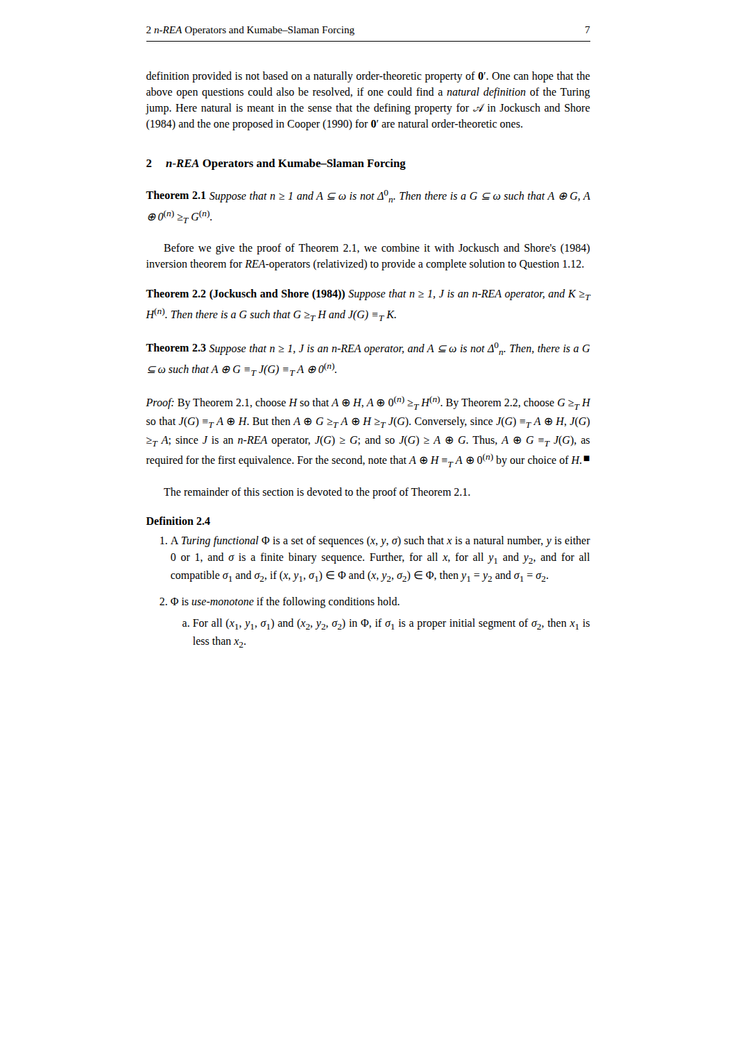2 n-REA Operators and Kumabe–Slaman Forcing 7
definition provided is not based on a naturally order-theoretic property of 0′. One can hope that the above open questions could also be resolved, if one could find a natural definition of the Turing jump. Here natural is meant in the sense that the defining property for 𝒜 in Jockusch and Shore (1984) and the one proposed in Cooper (1990) for 0′ are natural order-theoretic ones.
2 n-REA Operators and Kumabe–Slaman Forcing
Theorem 2.1 Suppose that n ≥ 1 and A ⊆ ω is not Δ0n. Then there is a G ⊆ ω such that A ⊕ G, A ⊕ 0(n) ≥T G(n).
Before we give the proof of Theorem 2.1, we combine it with Jockusch and Shore's (1984) inversion theorem for REA-operators (relativized) to provide a complete solution to Question 1.12.
Theorem 2.2 (Jockusch and Shore (1984)) Suppose that n ≥ 1, J is an n-REA operator, and K ≥T H(n). Then there is a G such that G ≥T H and J(G) ≡T K.
Theorem 2.3 Suppose that n ≥ 1, J is an n-REA operator, and A ⊆ ω is not Δ0n. Then, there is a G ⊆ ω such that A ⊕ G ≡T J(G) ≡T A ⊕ 0(n).
Proof: By Theorem 2.1, choose H so that A ⊕ H, A ⊕ 0(n) ≥T H(n). By Theorem 2.2, choose G ≥T H so that J(G) ≡T A ⊕ H. But then A ⊕ G ≥T A ⊕ H ≥T J(G). Conversely, since J(G) ≡T A ⊕ H, J(G) ≥T A; since J is an n-REA operator, J(G) ≥ G; and so J(G) ≥ A ⊕ G. Thus, A ⊕ G ≡T J(G), as required for the first equivalence. For the second, note that A ⊕ H ≡T A ⊕ 0(n) by our choice of H. ■
The remainder of this section is devoted to the proof of Theorem 2.1.
Definition 2.4
A Turing functional Φ is a set of sequences (x, y, σ) such that x is a natural number, y is either 0 or 1, and σ is a finite binary sequence. Further, for all x, for all y1 and y2, and for all compatible σ1 and σ2, if (x, y1, σ1) ∈ Φ and (x, y2, σ2) ∈ Φ, then y1 = y2 and σ1 = σ2.
Φ is use-monotone if the following conditions hold.
For all (x1, y1, σ1) and (x2, y2, σ2) in Φ, if σ1 is a proper initial segment of σ2, then x1 is less than x2.